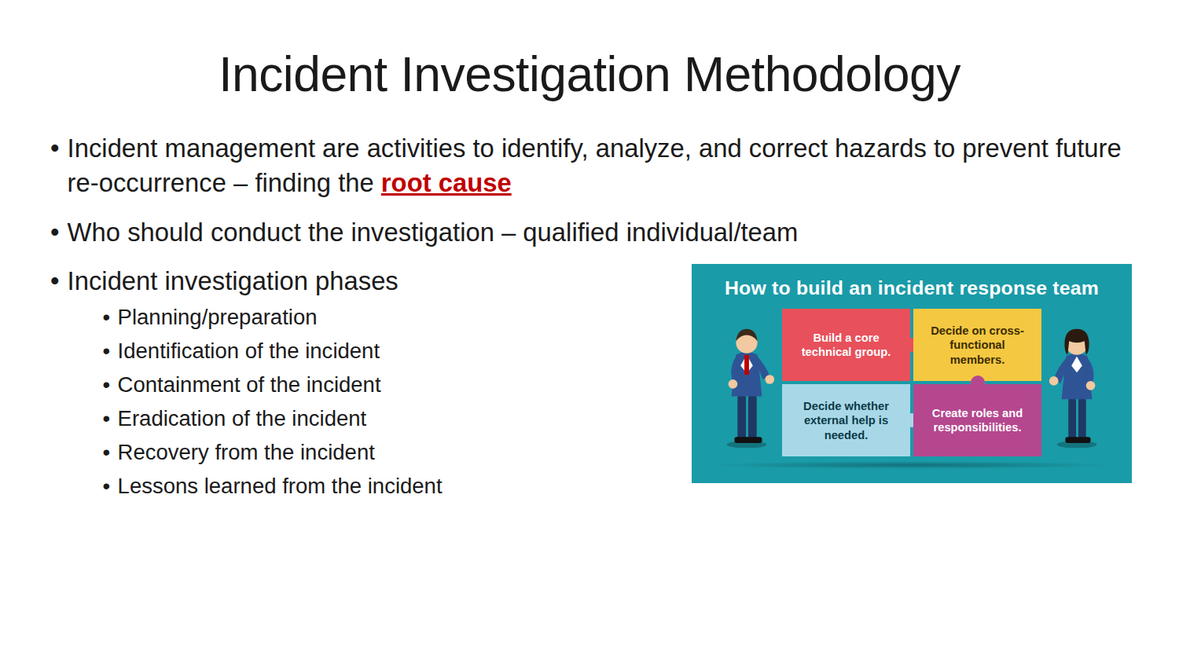Incident Investigation Methodology
Incident management are activities to identify, analyze, and correct hazards to prevent future re-occurrence – finding the root cause
Who should conduct the investigation – qualified individual/team
Incident investigation phases
Planning/preparation
Identification of the incident
Containment of the incident
Eradication of the incident
Recovery from the incident
Lessons learned from the incident
How to build an incident response team
Build a core technical group.
Decide on cross-functional members.
Decide whether external help is needed.
Create roles and responsibilities.